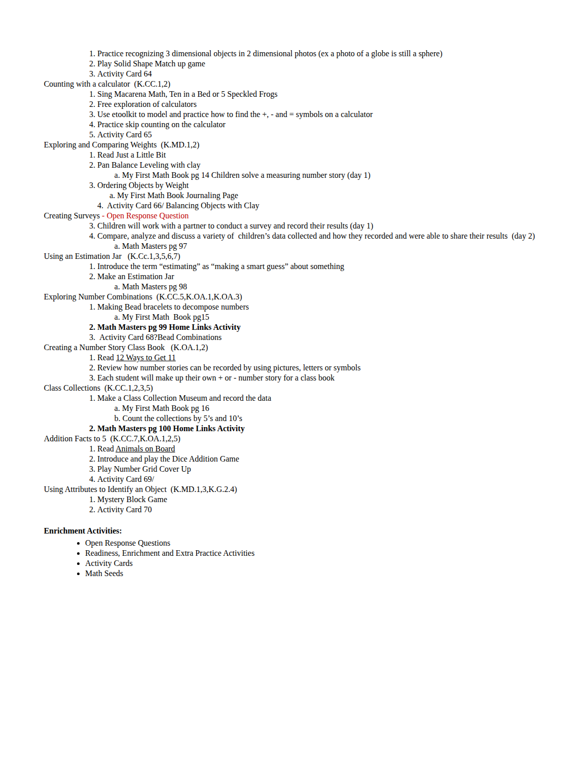Practice recognizing 3 dimensional objects in 2 dimensional photos (ex a photo of a globe is still a sphere)
Play Solid Shape Match up game
Activity Card 64
Counting with a calculator (K.CC.1,2)
Sing Macarena Math, Ten in a Bed or 5 Speckled Frogs
Free exploration of calculators
Use etoolkit to model and practice how to find the +, - and = symbols on a calculator
Practice skip counting on the calculator
Activity Card 65
Exploring and Comparing Weights (K.MD.1,2)
Read Just a Little Bit
Pan Balance Leveling with clay
a. My First Math Book pg 14 Children solve a measuring number story (day 1)
Ordering Objects by Weight
a. My First Math Book Journaling Page
4. Activity Card 66/ Balancing Objects with Clay
Creating Surveys - Open Response Question
Children will work with a partner to conduct a survey and record their results (day 1)
Compare, analyze and discuss a variety of children’s data collected and how they recorded and were able to share their results (day 2)
a. Math Masters pg 97
Using an Estimation Jar (K.Cc.1,3,5,6,7)
Introduce the term “estimating” as “making a smart guess” about something
Make an Estimation Jar
a. Math Masters pg 98
Exploring Number Combinations (K.CC.5,K.OA.1,K.OA.3)
Making Bead bracelets to decompose numbers
a. My First Math Book pg15
Math Masters pg 99 Home Links Activity
Activity Card 68?Bead Combinations
Creating a Number Story Class Book (K.OA.1,2)
Read 12 Ways to Get 11
Review how number stories can be recorded by using pictures, letters or symbols
Each student will make up their own + or - number story for a class book
Class Collections (K.CC.1,2,3,5)
Make a Class Collection Museum and record the data
a. My First Math Book pg 16
b. Count the collections by 5’s and 10’s
Math Masters pg 100 Home Links Activity
Addition Facts to 5 (K.CC.7,K.OA.1,2,5)
Read Animals on Board
Introduce and play the Dice Addition Game
Play Number Grid Cover Up
Activity Card 69/
Using Attributes to Identify an Object (K.MD.1,3,K.G.2.4)
Mystery Block Game
Activity Card 70
Enrichment Activities:
Open Response Questions
Readiness, Enrichment and Extra Practice Activities
Activity Cards
Math Seeds